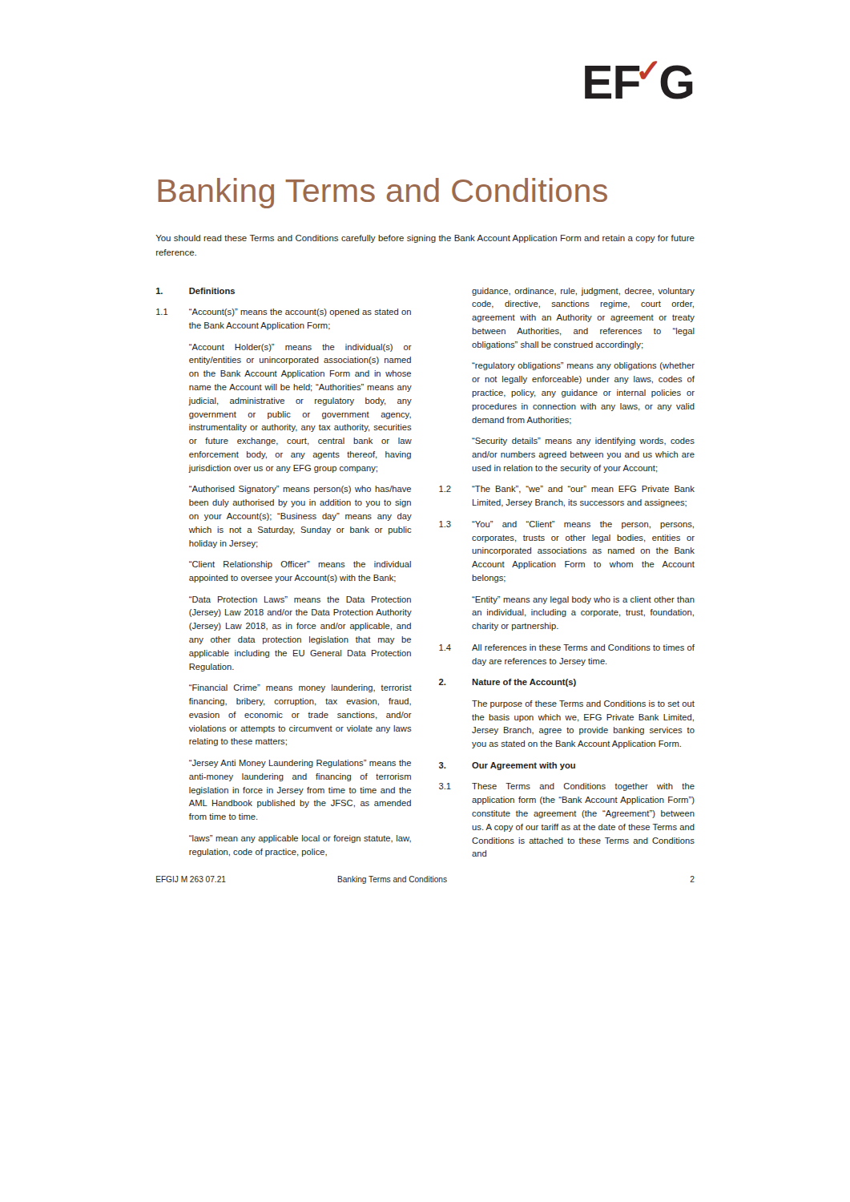EF✓G
Banking Terms and Conditions
You should read these Terms and Conditions carefully before signing the Bank Account Application Form and retain a copy for future reference.
1.
Definitions
1.1
“Account(s)” means the account(s) opened as stated on the Bank Account Application Form;
“Account Holder(s)” means the individual(s) or entity/entities or unincorporated association(s) named on the Bank Account Application Form and in whose name the Account will be held; “Authorities” means any judicial, administrative or regulatory body, any government or public or government agency, instrumentality or authority, any tax authority, securities or future exchange, court, central bank or law enforcement body, or any agents thereof, having jurisdiction over us or any EFG group company;
“Authorised Signatory” means person(s) who has/have been duly authorised by you in addition to you to sign on your Account(s); “Business day” means any day which is not a Saturday, Sunday or bank or public holiday in Jersey;
“Client Relationship Officer” means the individual appointed to oversee your Account(s) with the Bank;
“Data Protection Laws” means the Data Protection (Jersey) Law 2018 and/or the Data Protection Authority (Jersey) Law 2018, as in force and/or applicable, and any other data protection legislation that may be applicable including the EU General Data Protection Regulation.
“Financial Crime” means money laundering, terrorist financing, bribery, corruption, tax evasion, fraud, evasion of economic or trade sanctions, and/or violations or attempts to circumvent or violate any laws relating to these matters;
“Jersey Anti Money Laundering Regulations” means the anti-money laundering and financing of terrorism legislation in force in Jersey from time to time and the AML Handbook published by the JFSC, as amended from time to time.
“laws” mean any applicable local or foreign statute, law, regulation, code of practice, police,
guidance, ordinance, rule, judgment, decree, voluntary code, directive, sanctions regime, court order, agreement with an Authority or agreement or treaty between Authorities, and references to “legal obligations” shall be construed accordingly;
“regulatory obligations” means any obligations (whether or not legally enforceable) under any laws, codes of practice, policy, any guidance or internal policies or procedures in connection with any laws, or any valid demand from Authorities;
“Security details” means any identifying words, codes and/or numbers agreed between you and us which are used in relation to the security of your Account;
1.2
“The Bank”, “we” and “our” mean EFG Private Bank Limited, Jersey Branch, its successors and assignees;
1.3
“You” and “Client” means the person, persons, corporates, trusts or other legal bodies, entities or unincorporated associations as named on the Bank Account Application Form to whom the Account belongs;
“Entity” means any legal body who is a client other than an individual, including a corporate, trust, foundation, charity or partnership.
1.4
All references in these Terms and Conditions to times of day are references to Jersey time.
2.
Nature of the Account(s)
The purpose of these Terms and Conditions is to set out the basis upon which we, EFG Private Bank Limited, Jersey Branch, agree to provide banking services to you as stated on the Bank Account Application Form.
3.
Our Agreement with you
3.1
These Terms and Conditions together with the application form (the “Bank Account Application Form”) constitute the agreement (the “Agreement”) between us. A copy of our tariff as at the date of these Terms and Conditions is attached to these Terms and Conditions and
EFGIJ M 263 07.21
Banking Terms and Conditions
2